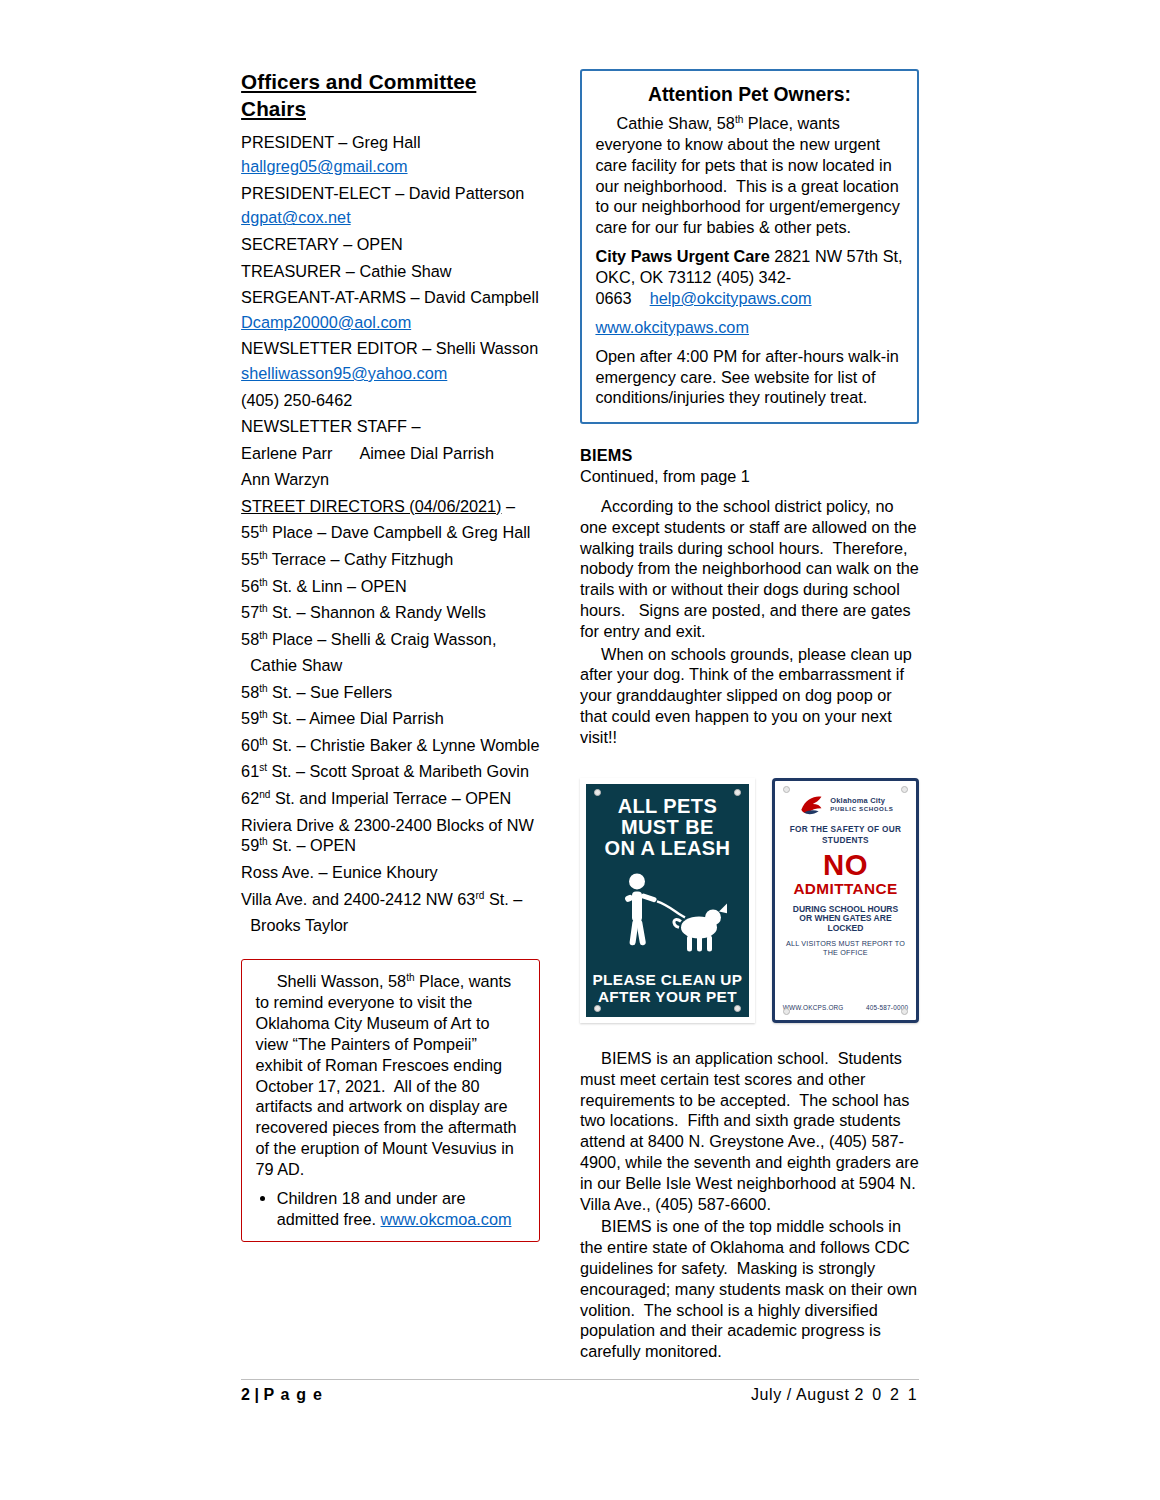Officers and Committee Chairs
PRESIDENT – Greg Hall
hallgreg05@gmail.com
PRESIDENT-ELECT – David Patterson
dgpat@cox.net
SECRETARY – OPEN
TREASURER – Cathie Shaw
SERGEANT-AT-ARMS – David Campbell
Dcamp20000@aol.com
NEWSLETTER EDITOR – Shelli Wasson
shelliwasson95@yahoo.com
(405) 250-6462
NEWSLETTER STAFF –
Earlene Parr Aimee Dial Parrish
Ann Warzyn
STREET DIRECTORS (04/06/2021) –
55th Place – Dave Campbell & Greg Hall
55th Terrace – Cathy Fitzhugh
56th St. & Linn – OPEN
57th St. – Shannon & Randy Wells
58th Place – Shelli & Craig Wasson,
Cathie Shaw
58th St. – Sue Fellers
59th St. – Aimee Dial Parrish
60th St. – Christie Baker & Lynne Womble
61st St. – Scott Sproat & Maribeth Govin
62nd St. and Imperial Terrace – OPEN
Riviera Drive & 2300-2400 Blocks of NW 59th St. – OPEN
Ross Ave. – Eunice Khoury
Villa Ave. and 2400-2412 NW 63rd St. –
Brooks Taylor
Shelli Wasson, 58th Place, wants to remind everyone to visit the Oklahoma City Museum of Art to view “The Painters of Pompeii” exhibit of Roman Frescoes ending October 17, 2021. All of the 80 artifacts and artwork on display are recovered pieces from the aftermath of the eruption of Mount Vesuvius in 79 AD.
Children 18 and under are admitted free. www.okcmoa.com
Attention Pet Owners:
Cathie Shaw, 58th Place, wants everyone to know about the new urgent care facility for pets that is now located in our neighborhood. This is a great location to our neighborhood for urgent/emergency care for our fur babies & other pets.
City Paws Urgent Care 2821 NW 57th St, OKC, OK 73112 (405) 342-0663 help@okcitypaws.com
www.okcitypaws.com
Open after 4:00 PM for after-hours walk-in emergency care. See website for list of conditions/injuries they routinely treat.
BIEMS
Continued, from page 1
According to the school district policy, no one except students or staff are allowed on the walking trails during school hours. Therefore, nobody from the neighborhood can walk on the trails with or without their dogs during school hours. Signs are posted, and there are gates for entry and exit.
When on schools grounds, please clean up after your dog. Think of the embarrassment if your granddaughter slipped on dog poop or that could even happen to you on your next visit!!
All Pets
Must Be
On A Leash
Please Clean Up
After Your Pet
Oklahoma City
PUBLIC SCHOOLS
For the safety of our students
NO
ADMITTANCE
During school hours
or when gates are locked
All visitors must report to the office
WWW.OKCPS.ORG 405-587-0000
BIEMS is an application school. Students must meet certain test scores and other requirements to be accepted. The school has two locations. Fifth and sixth grade students attend at 8400 N. Greystone Ave., (405) 587-4900, while the seventh and eighth graders are in our Belle Isle West neighborhood at 5904 N. Villa Ave., (405) 587-6600.
BIEMS is one of the top middle schools in the entire state of Oklahoma and follows CDC guidelines for safety. Masking is strongly encouraged; many students mask on their own volition. The school is a highly diversified population and their academic progress is carefully monitored.
2 | P a g e
July / August 2 0 2 1